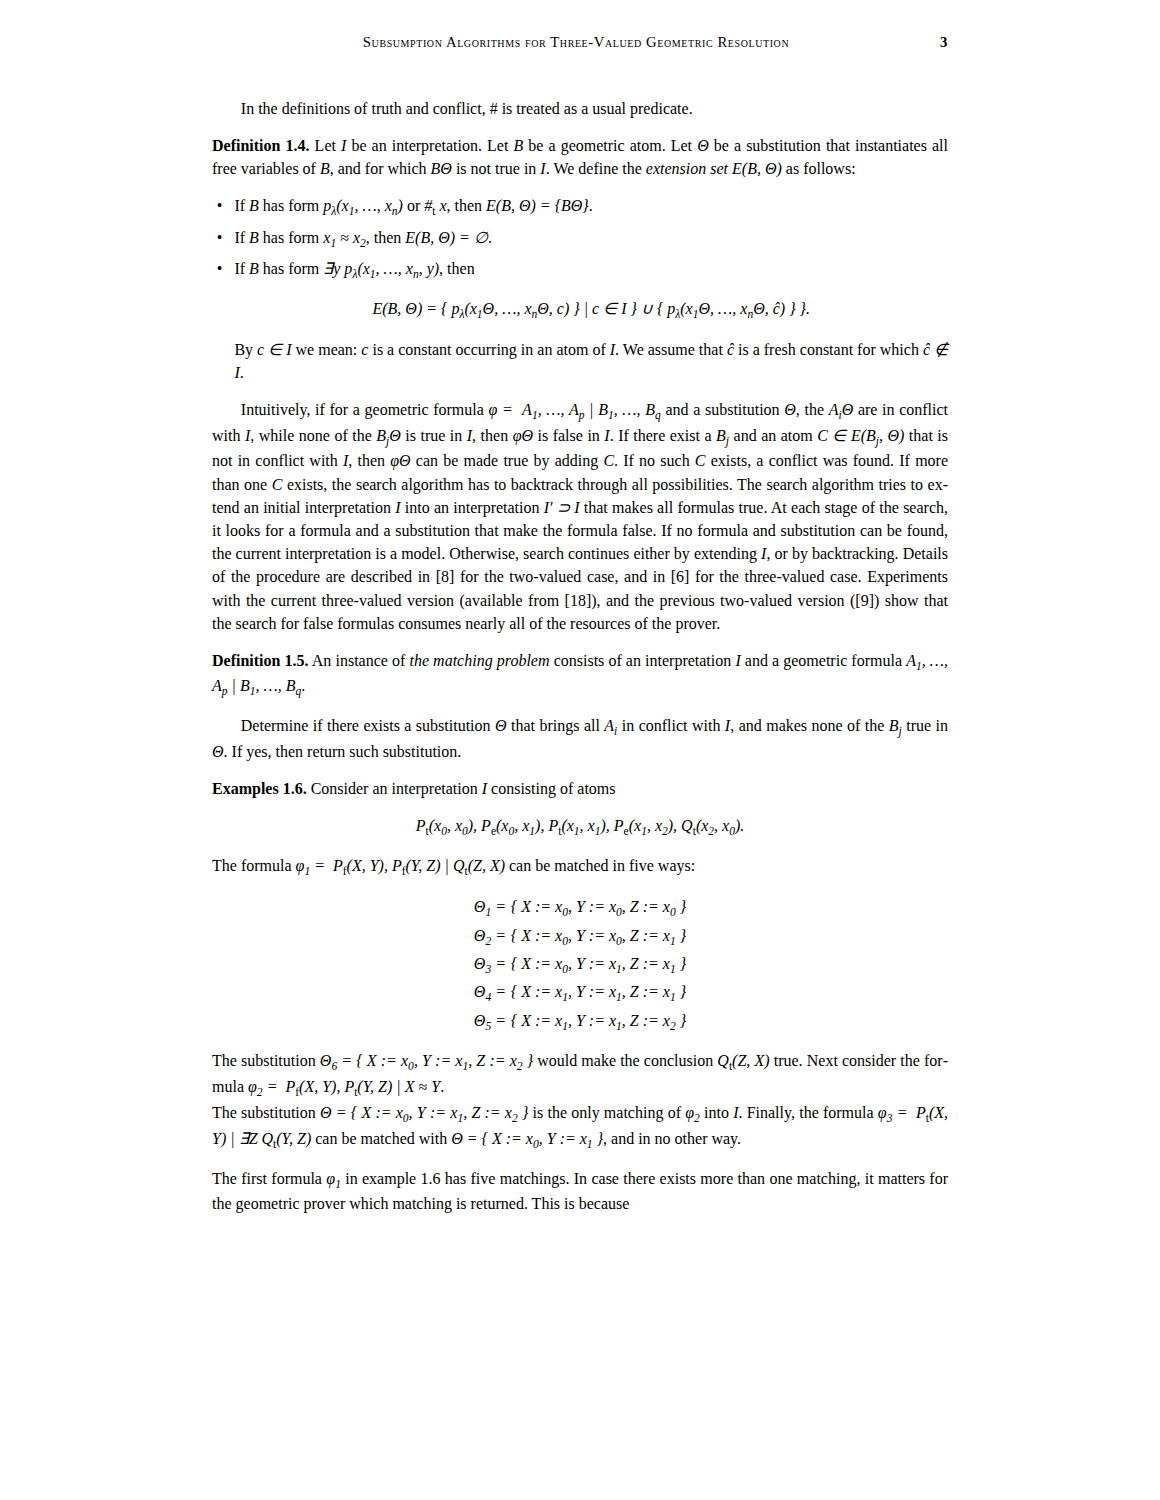Subsumption Algorithms for Three-Valued Geometric Resolution 3
In the definitions of truth and conflict, # is treated as a usual predicate.
Definition 1.4. Let I be an interpretation. Let B be a geometric atom. Let Θ be a substitution that instantiates all free variables of B, and for which BΘ is not true in I. We define the extension set E(B, Θ) as follows:
If B has form pλ(x1, …, xn) or #t x, then E(B, Θ) = {BΘ}.
If B has form x1 ≈ x2, then E(B, Θ) = ∅.
If B has form ∃y pλ(x1, …, xn, y), then
E(B, Θ) = { pλ(x1Θ, …, xnΘ, c) } | c ∈ I } ∪ { pλ(x1Θ, …, xnΘ, ĉ) } }.
By c ∈ I we mean: c is a constant occurring in an atom of I. We assume that ĉ is a fresh constant for which ĉ ∉ I.
Intuitively, if for a geometric formula φ = A1, …, Ap | B1, …, Bq and a substitution Θ, the AiΘ are in conflict with I, while none of the BjΘ is true in I, then φΘ is false in I. If there exist a Bj and an atom C ∈ E(Bj, Θ) that is not in conflict with I, then φΘ can be made true by adding C. If no such C exists, a conflict was found. If more than one C exists, the search algorithm has to backtrack through all possibilities. The search algorithm tries to extend an initial interpretation I into an interpretation I′ ⊃ I that makes all formulas true. At each stage of the search, it looks for a formula and a substitution that make the formula false. If no formula and substitution can be found, the current interpretation is a model. Otherwise, search continues either by extending I, or by backtracking. Details of the procedure are described in [8] for the two-valued case, and in [6] for the three-valued case. Experiments with the current three-valued version (available from [18]), and the previous two-valued version ([9]) show that the search for false formulas consumes nearly all of the resources of the prover.
Definition 1.5. An instance of the matching problem consists of an interpretation I and a geometric formula A1, …, Ap | B1, …, Bq.
Determine if there exists a substitution Θ that brings all Ai in conflict with I, and makes none of the Bj true in Θ. If yes, then return such substitution.
Examples 1.6. Consider an interpretation I consisting of atoms
Pt(x0, x0), Pe(x0, x1), Pt(x1, x1), Pe(x1, x2), Qt(x2, x0).
The formula φ1 = Pf(X, Y), Pf(Y, Z) | Qt(Z, X) can be matched in five ways:
| Θ 1 = | { X := x 0 , Y := x 0 , Z := x 0 } |
| Θ 2 = | { X := x 0 , Y := x 0 , Z := x 1 } |
| Θ 3 = | { X := x 0 , Y := x 1 , Z := x 1 } |
| Θ 4 = | { X := x 1 , Y := x 1 , Z := x 1 } |
| Θ 5 = | { X := x 1 , Y := x 1 , Z := x 2 } |
The substitution Θ6 = { X := x0, Y := x1, Z := x2 } would make the conclusion Qt(Z, X) true. Next consider the formula φ2 = Pf(X, Y), Pt(Y, Z) | X ≈ Y.
The substitution Θ = { X := x0, Y := x1, Z := x2 } is the only matching of φ2 into I. Finally, the formula φ3 = Pt(X, Y) | ∃Z Qt(Y, Z) can be matched with Θ = { X := x0, Y := x1 }, and in no other way.
The first formula φ1 in example 1.6 has five matchings. In case there exists more than one matching, it matters for the geometric prover which matching is returned. This is because